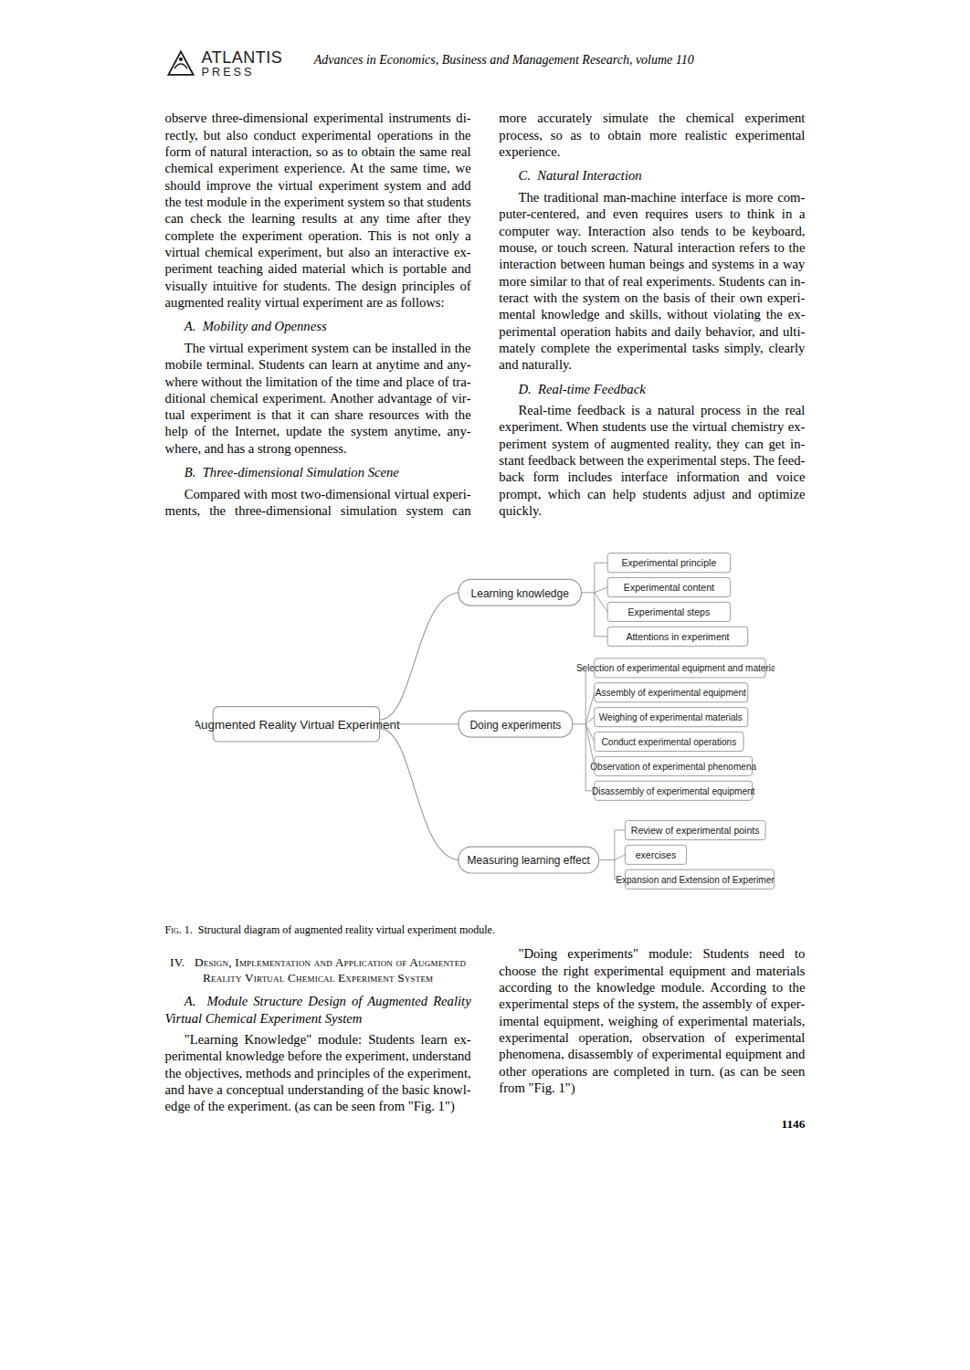ATLANTIS PRESS
Advances in Economics, Business and Management Research, volume 110
observe three-dimensional experimental instruments directly, but also conduct experimental operations in the form of natural interaction, so as to obtain the same real chemical experiment experience. At the same time, we should improve the virtual experiment system and add the test module in the experiment system so that students can check the learning results at any time after they complete the experiment operation. This is not only a virtual chemical experiment, but also an interactive experiment teaching aided material which is portable and visually intuitive for students. The design principles of augmented reality virtual experiment are as follows:
A. Mobility and Openness
The virtual experiment system can be installed in the mobile terminal. Students can learn at anytime and anywhere without the limitation of the time and place of traditional chemical experiment. Another advantage of virtual experiment is that it can share resources with the help of the Internet, update the system anytime, anywhere, and has a strong openness.
B. Three-dimensional Simulation Scene
Compared with most two-dimensional virtual experiments, the three-dimensional simulation system can more accurately simulate the chemical experiment process, so as to obtain more realistic experimental experience.
C. Natural Interaction
The traditional man-machine interface is more computer-centered, and even requires users to think in a computer way. Interaction also tends to be keyboard, mouse, or touch screen. Natural interaction refers to the interaction between human beings and systems in a way more similar to that of real experiments. Students can interact with the system on the basis of their own experimental knowledge and skills, without violating the experimental operation habits and daily behavior, and ultimately complete the experimental tasks simply, clearly and naturally.
D. Real-time Feedback
Real-time feedback is a natural process in the real experiment. When students use the virtual chemistry experiment system of augmented reality, they can get instant feedback between the experimental steps. The feedback form includes interface information and voice prompt, which can help students adjust and optimize quickly.
Augmented Reality Virtual Experiment Learning knowledge Doing experiments Measuring learning effect Experimental principle Experimental content Experimental steps Attentions in experiment Selection of experimental equipment and materials Assembly of experimental equipment Weighing of experimental materials Conduct experimental operations Observation of experimental phenomena Disassembly of experimental equipment Review of experimental points exercises Expansion and Extension of Experiments
Fig. 1. Structural diagram of augmented reality virtual experiment module.
IV. Design, Implementation and Application of Augmented Reality Virtual Chemical Experiment System
A. Module Structure Design of Augmented Reality Virtual Chemical Experiment System
"Learning Knowledge" module: Students learn experimental knowledge before the experiment, understand the objectives, methods and principles of the experiment, and have a conceptual understanding of the basic knowledge of the experiment. (as can be seen from "Fig. 1")
"Doing experiments" module: Students need to choose the right experimental equipment and materials according to the knowledge module. According to the experimental steps of the system, the assembly of experimental equipment, weighing of experimental materials, experimental operation, observation of experimental phenomena, disassembly of experimental equipment and other operations are completed in turn. (as can be seen from "Fig. 1")
1146